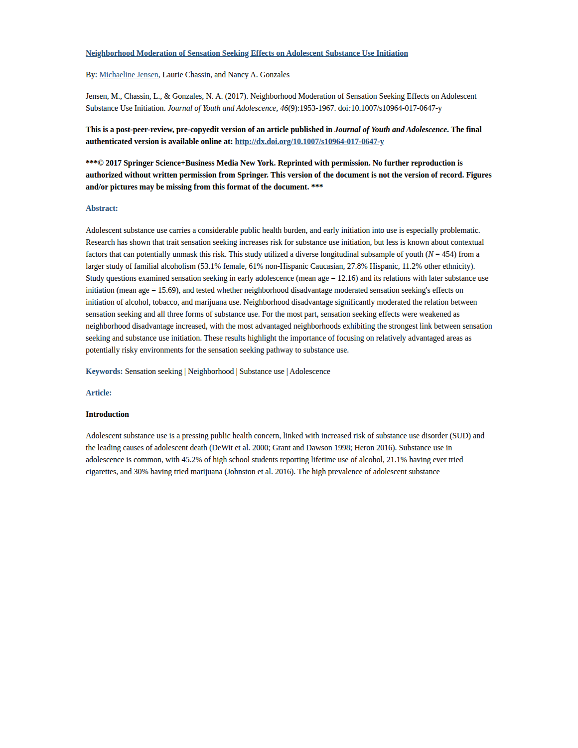Neighborhood Moderation of Sensation Seeking Effects on Adolescent Substance Use Initiation
By: Michaeline Jensen, Laurie Chassin, and Nancy A. Gonzales
Jensen, M., Chassin, L., & Gonzales, N. A. (2017). Neighborhood Moderation of Sensation Seeking Effects on Adolescent Substance Use Initiation. Journal of Youth and Adolescence, 46(9):1953-1967. doi: 10.1007/s10964-017-0647-y
This is a post-peer-review, pre-copyedit version of an article published in Journal of Youth and Adolescence. The final authenticated version is available online at: http://dx.doi.org/10.1007/s10964-017-0647-y
***© 2017 Springer Science+Business Media New York. Reprinted with permission. No further reproduction is authorized without written permission from Springer. This version of the document is not the version of record. Figures and/or pictures may be missing from this format of the document. ***
Abstract:
Adolescent substance use carries a considerable public health burden, and early initiation into use is especially problematic. Research has shown that trait sensation seeking increases risk for substance use initiation, but less is known about contextual factors that can potentially unmask this risk. This study utilized a diverse longitudinal subsample of youth (N = 454) from a larger study of familial alcoholism (53.1% female, 61% non-Hispanic Caucasian, 27.8% Hispanic, 11.2% other ethnicity). Study questions examined sensation seeking in early adolescence (mean age = 12.16) and its relations with later substance use initiation (mean age = 15.69), and tested whether neighborhood disadvantage moderated sensation seeking's effects on initiation of alcohol, tobacco, and marijuana use. Neighborhood disadvantage significantly moderated the relation between sensation seeking and all three forms of substance use. For the most part, sensation seeking effects were weakened as neighborhood disadvantage increased, with the most advantaged neighborhoods exhibiting the strongest link between sensation seeking and substance use initiation. These results highlight the importance of focusing on relatively advantaged areas as potentially risky environments for the sensation seeking pathway to substance use.
Keywords: Sensation seeking | Neighborhood | Substance use | Adolescence
Article:
Introduction
Adolescent substance use is a pressing public health concern, linked with increased risk of substance use disorder (SUD) and the leading causes of adolescent death (DeWit et al. 2000; Grant and Dawson 1998; Heron 2016). Substance use in adolescence is common, with 45.2% of high school students reporting lifetime use of alcohol, 21.1% having ever tried cigarettes, and 30% having tried marijuana (Johnston et al. 2016). The high prevalence of adolescent substance